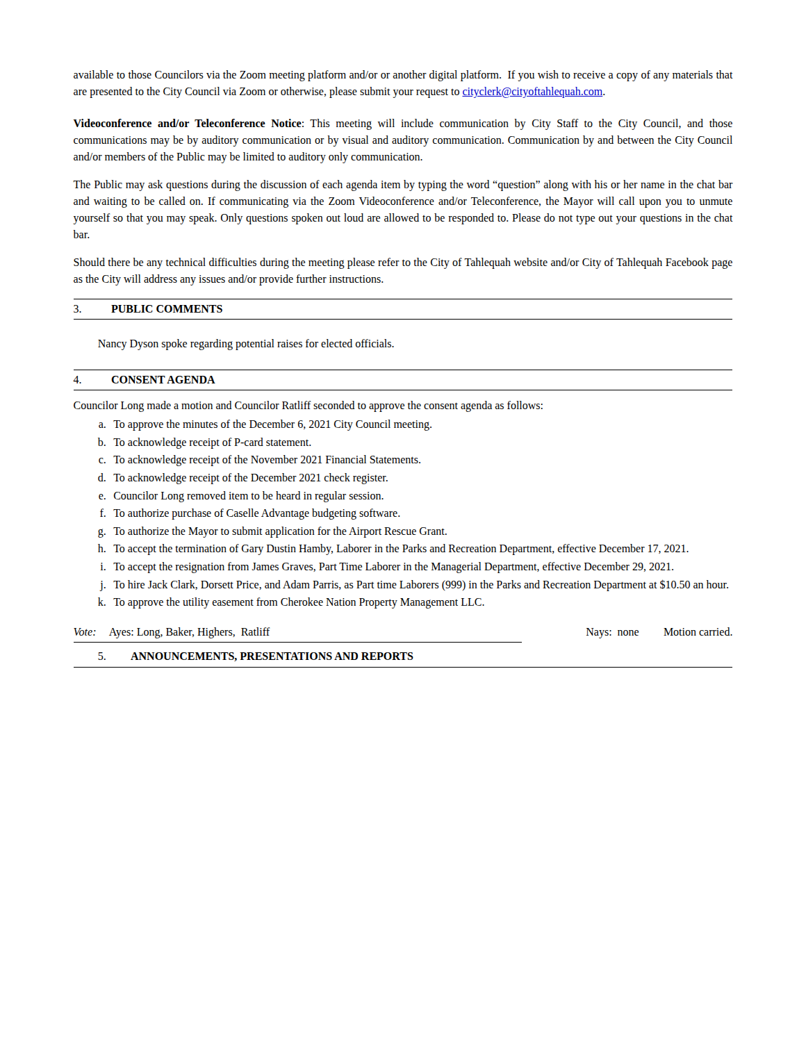available to those Councilors via the Zoom meeting platform and/or or another digital platform. If you wish to receive a copy of any materials that are presented to the City Council via Zoom or otherwise, please submit your request to cityclerk@cityoftahlequah.com.
Videoconference and/or Teleconference Notice: This meeting will include communication by City Staff to the City Council, and those communications may be by auditory communication or by visual and auditory communication. Communication by and between the City Council and/or members of the Public may be limited to auditory only communication.
The Public may ask questions during the discussion of each agenda item by typing the word “question” along with his or her name in the chat bar and waiting to be called on. If communicating via the Zoom Videoconference and/or Teleconference, the Mayor will call upon you to unmute yourself so that you may speak. Only questions spoken out loud are allowed to be responded to. Please do not type out your questions in the chat bar.
Should there be any technical difficulties during the meeting please refer to the City of Tahlequah website and/or City of Tahlequah Facebook page as the City will address any issues and/or provide further instructions.
3. PUBLIC COMMENTS
Nancy Dyson spoke regarding potential raises for elected officials.
4. CONSENT AGENDA
Councilor Long made a motion and Councilor Ratliff seconded to approve the consent agenda as follows:
To approve the minutes of the December 6, 2021 City Council meeting.
To acknowledge receipt of P-card statement.
To acknowledge receipt of the November 2021 Financial Statements.
To acknowledge receipt of the December 2021 check register.
Councilor Long removed item to be heard in regular session.
To authorize purchase of Caselle Advantage budgeting software.
To authorize the Mayor to submit application for the Airport Rescue Grant.
To accept the termination of Gary Dustin Hamby, Laborer in the Parks and Recreation Department, effective December 17, 2021.
To accept the resignation from James Graves, Part Time Laborer in the Managerial Department, effective December 29, 2021.
To hire Jack Clark, Dorsett Price, and Adam Parris, as Part time Laborers (999) in the Parks and Recreation Department at $10.50 an hour.
To approve the utility easement from Cherokee Nation Property Management LLC.
Vote: Ayes: Long, Baker, Highers, Ratliff Nays: none Motion carried.
5. ANNOUNCEMENTS, PRESENTATIONS AND REPORTS